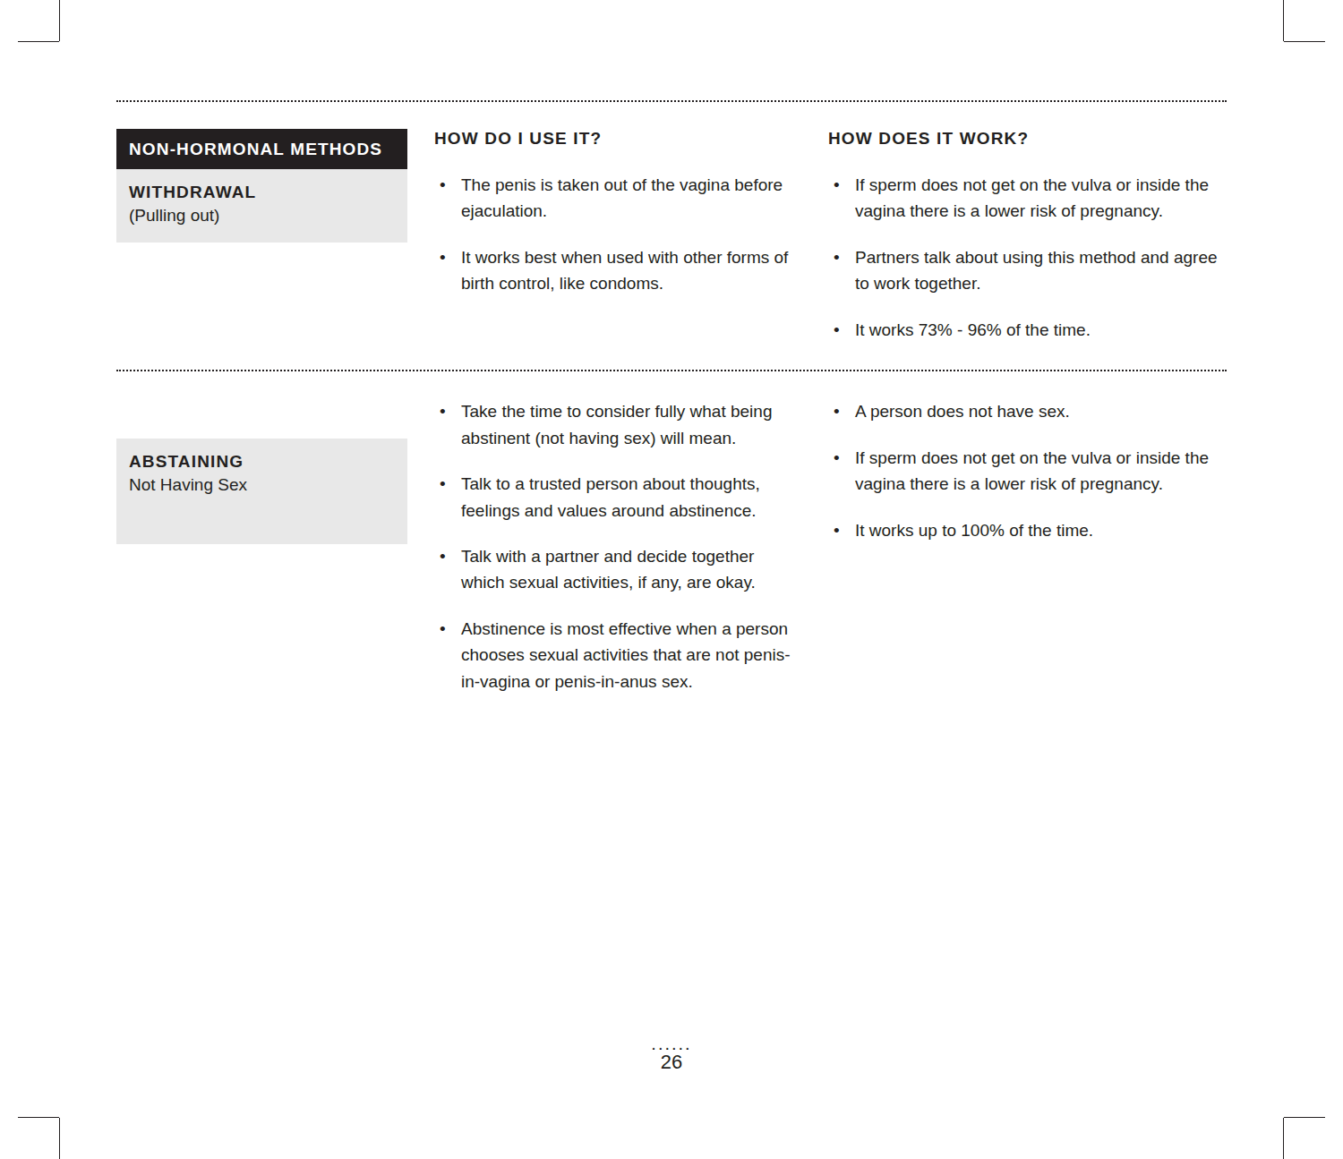Non-Hormonal Methods
Withdrawal (Pulling out)
How do I use it?
The penis is taken out of the vagina before ejaculation.
It works best when used with other forms of birth control, like condoms.
How does it work?
If sperm does not get on the vulva or inside the vagina there is a lower risk of pregnancy.
Partners talk about using this method and agree to work together.
It works 73% - 96% of the time.
Abstaining Not Having Sex
Take the time to consider fully what being abstinent (not having sex) will mean.
Talk to a trusted person about thoughts, feelings and values around abstinence.
Talk with a partner and decide together which sexual activities, if any, are okay.
Abstinence is most effective when a person chooses sexual activities that are not penis-in-vagina or penis-in-anus sex.
A person does not have sex.
If sperm does not get on the vulva or inside the vagina there is a lower risk of pregnancy.
It works up to 100% of the time.
...... 26